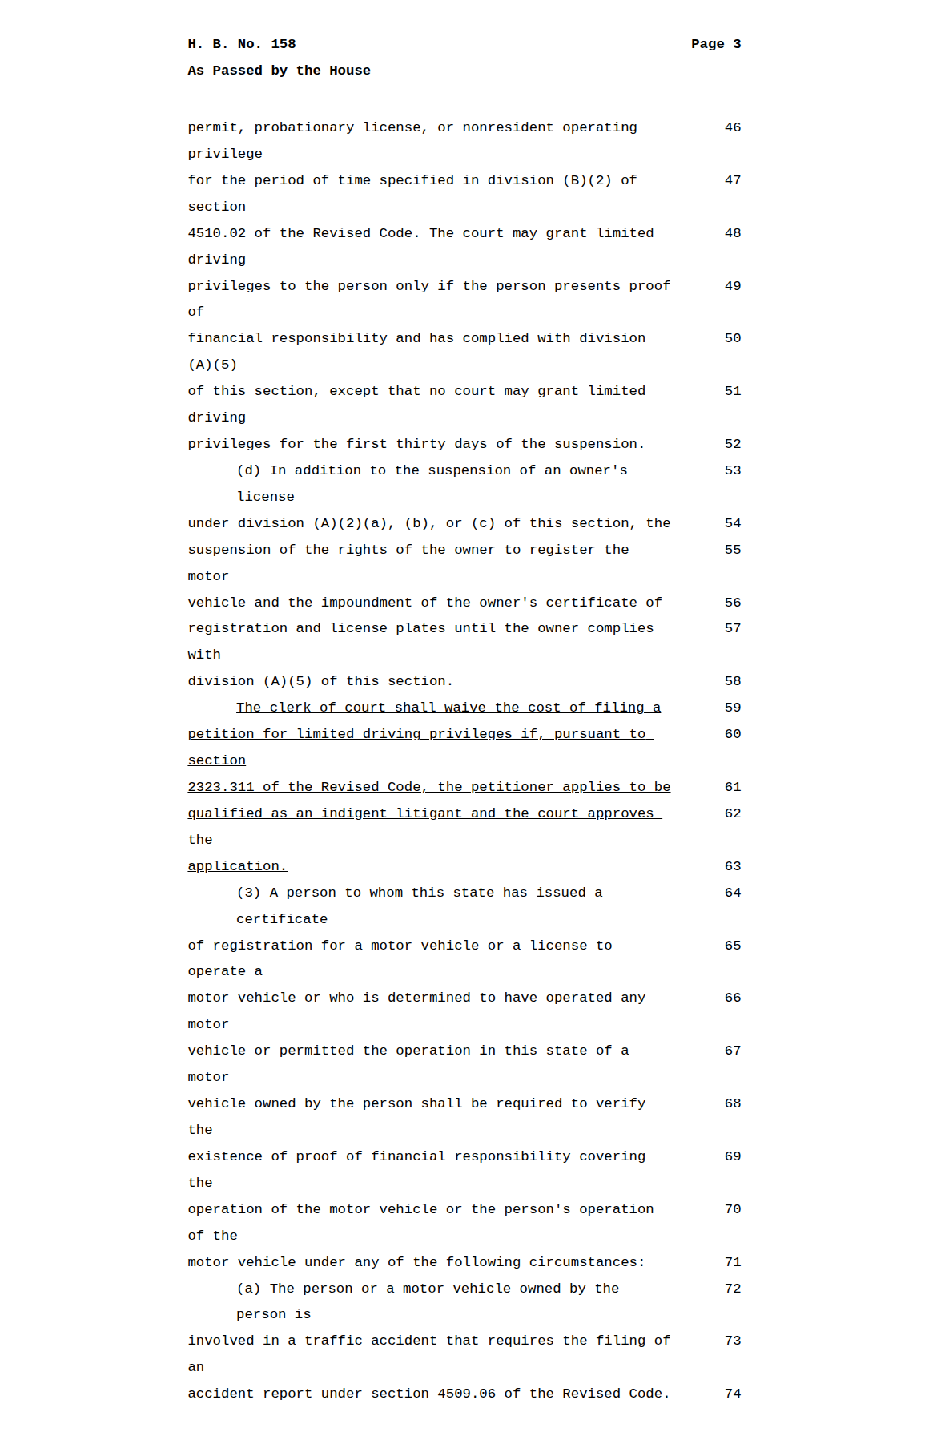H. B. No. 158 As Passed by the House
Page 3
permit, probationary license, or nonresident operating privilege 46
for the period of time specified in division (B)(2) of section 47
4510.02 of the Revised Code. The court may grant limited driving 48
privileges to the person only if the person presents proof of 49
financial responsibility and has complied with division (A)(5) 50
of this section, except that no court may grant limited driving 51
privileges for the first thirty days of the suspension. 52
(d) In addition to the suspension of an owner's license 53
under division (A)(2)(a), (b), or (c) of this section, the 54
suspension of the rights of the owner to register the motor 55
vehicle and the impoundment of the owner's certificate of 56
registration and license plates until the owner complies with 57
division (A)(5) of this section. 58
The clerk of court shall waive the cost of filing a 59
petition for limited driving privileges if, pursuant to section 60
2323.311 of the Revised Code, the petitioner applies to be 61
qualified as an indigent litigant and the court approves the 62
application. 63
(3) A person to whom this state has issued a certificate 64
of registration for a motor vehicle or a license to operate a 65
motor vehicle or who is determined to have operated any motor 66
vehicle or permitted the operation in this state of a motor 67
vehicle owned by the person shall be required to verify the 68
existence of proof of financial responsibility covering the 69
operation of the motor vehicle or the person's operation of the 70
motor vehicle under any of the following circumstances: 71
(a) The person or a motor vehicle owned by the person is 72
involved in a traffic accident that requires the filing of an 73
accident report under section 4509.06 of the Revised Code. 74